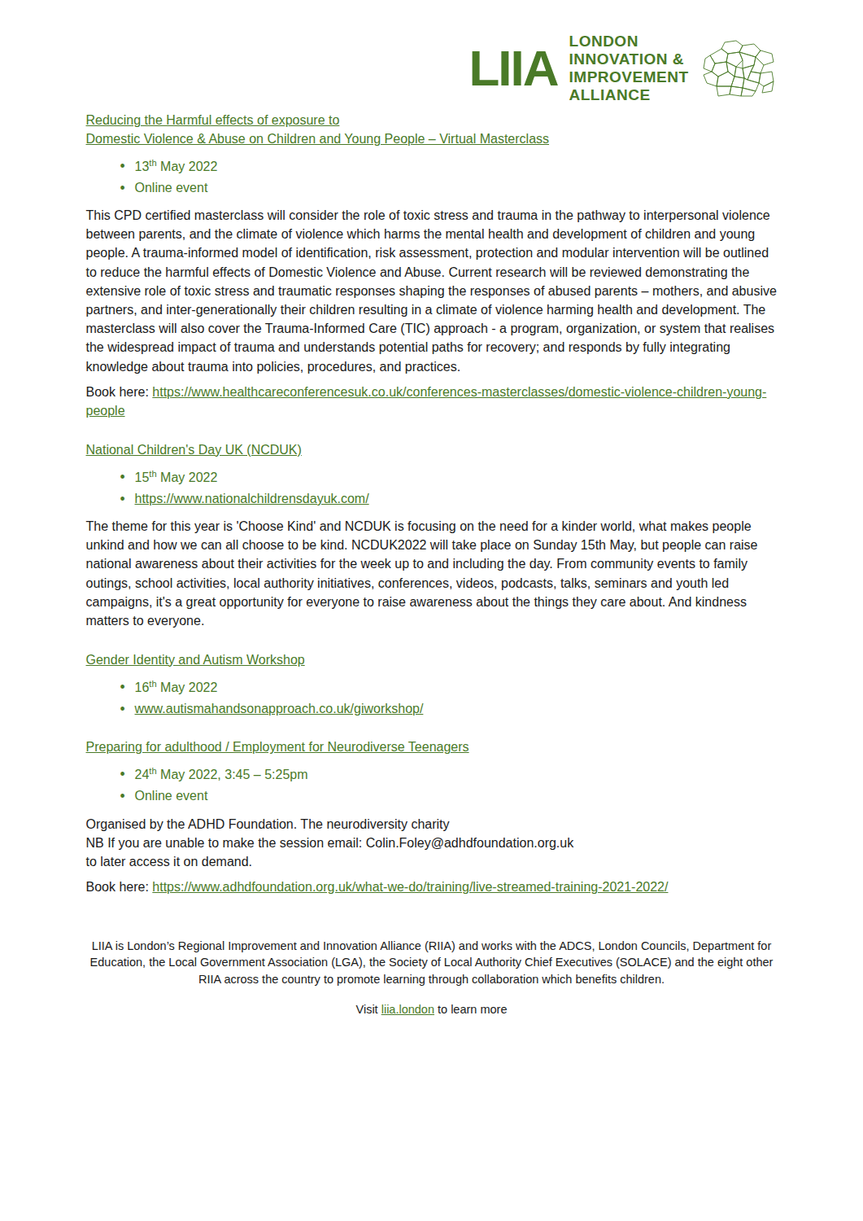LIIA London
Innovation &
Improvement
Alliance
Reducing the Harmful effects of exposure to
Domestic Violence & Abuse on Children and Young People – Virtual Masterclass
13th May 2022
Online event
This CPD certified masterclass will consider the role of toxic stress and trauma in the pathway to interpersonal violence between parents, and the climate of violence which harms the mental health and development of children and young people. A trauma-informed model of identification, risk assessment, protection and modular intervention will be outlined to reduce the harmful effects of Domestic Violence and Abuse. Current research will be reviewed demonstrating the extensive role of toxic stress and traumatic responses shaping the responses of abused parents – mothers, and abusive partners, and inter-generationally their children resulting in a climate of violence harming health and development. The masterclass will also cover the Trauma-Informed Care (TIC) approach - a program, organization, or system that realises the widespread impact of trauma and understands potential paths for recovery; and responds by fully integrating knowledge about trauma into policies, procedures, and practices.
Book here: https://www.healthcareconferencesuk.co.uk/conferences-masterclasses/domestic-violence-children-young-people
National Children's Day UK (NCDUK)
15th May 2022
https://www.nationalchildrensdayuk.com/
The theme for this year is 'Choose Kind' and NCDUK is focusing on the need for a kinder world, what makes people unkind and how we can all choose to be kind. NCDUK2022 will take place on Sunday 15th May, but people can raise national awareness about their activities for the week up to and including the day. From community events to family outings, school activities, local authority initiatives, conferences, videos, podcasts, talks, seminars and youth led campaigns, it's a great opportunity for everyone to raise awareness about the things they care about. And kindness matters to everyone.
Gender Identity and Autism Workshop
16th May 2022
www.autismahandsonapproach.co.uk/giworkshop/
Preparing for adulthood / Employment for Neurodiverse Teenagers
24th May 2022, 3:45 – 5:25pm
Online event
Organised by the ADHD Foundation. The neurodiversity charity
NB If you are unable to make the session email: Colin.Foley@adhdfoundation.org.uk
to later access it on demand.
Book here: https://www.adhdfoundation.org.uk/what-we-do/training/live-streamed-training-2021-2022/
LIIA is London’s Regional Improvement and Innovation Alliance (RIIA) and works with the ADCS, London Councils, Department for Education, the Local Government Association (LGA), the Society of Local Authority Chief Executives (SOLACE) and the eight other RIIA across the country to promote learning through collaboration which benefits children.
Visit liia.london to learn more